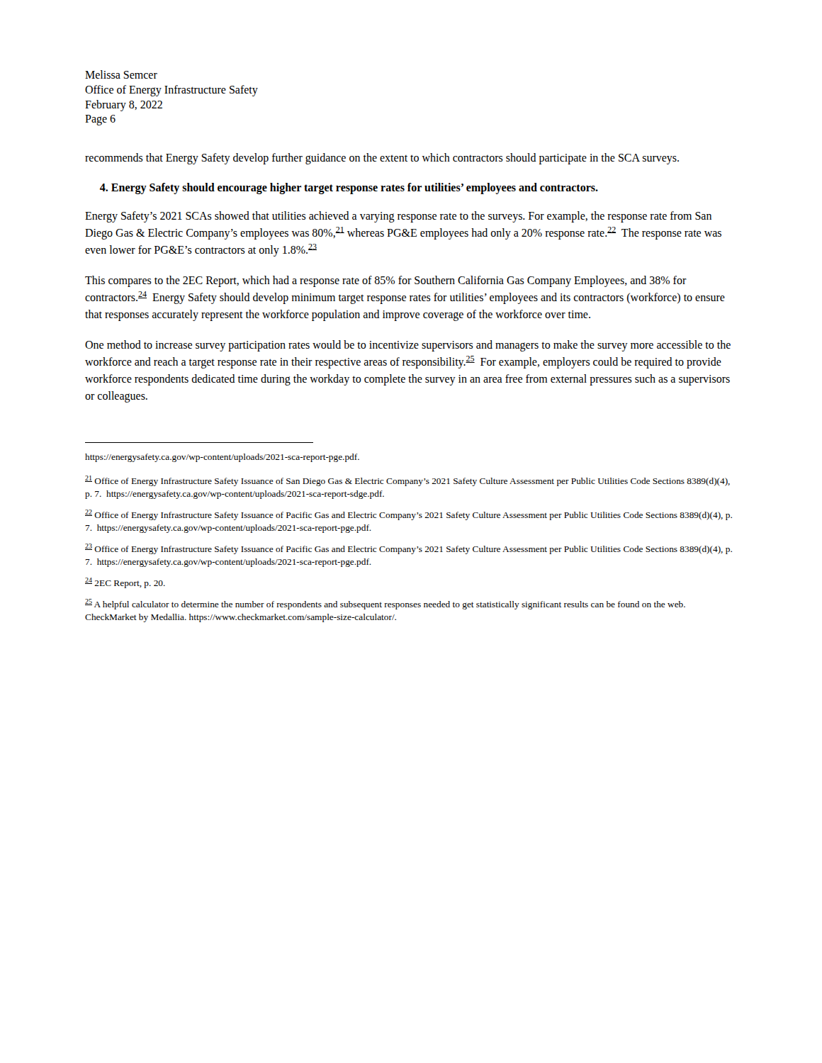Melissa Semcer
Office of Energy Infrastructure Safety
February 8, 2022
Page 6
recommends that Energy Safety develop further guidance on the extent to which contractors should participate in the SCA surveys.
4. Energy Safety should encourage higher target response rates for utilities’ employees and contractors.
Energy Safety’s 2021 SCAs showed that utilities achieved a varying response rate to the surveys. For example, the response rate from San Diego Gas & Electric Company’s employees was 80%,21 whereas PG&E employees had only a 20% response rate.22 The response rate was even lower for PG&E’s contractors at only 1.8%.23
This compares to the 2EC Report, which had a response rate of 85% for Southern California Gas Company Employees, and 38% for contractors.24 Energy Safety should develop minimum target response rates for utilities’ employees and its contractors (workforce) to ensure that responses accurately represent the workforce population and improve coverage of the workforce over time.
One method to increase survey participation rates would be to incentivize supervisors and managers to make the survey more accessible to the workforce and reach a target response rate in their respective areas of responsibility.25 For example, employers could be required to provide workforce respondents dedicated time during the workday to complete the survey in an area free from external pressures such as a supervisors or colleagues.
https://energysafety.ca.gov/wp-content/uploads/2021-sca-report-pge.pdf.
21 Office of Energy Infrastructure Safety Issuance of San Diego Gas & Electric Company’s 2021 Safety Culture Assessment per Public Utilities Code Sections 8389(d)(4), p. 7. https://energysafety.ca.gov/wp-content/uploads/2021-sca-report-sdge.pdf.
22 Office of Energy Infrastructure Safety Issuance of Pacific Gas and Electric Company’s 2021 Safety Culture Assessment per Public Utilities Code Sections 8389(d)(4), p. 7. https://energysafety.ca.gov/wp-content/uploads/2021-sca-report-pge.pdf.
23 Office of Energy Infrastructure Safety Issuance of Pacific Gas and Electric Company’s 2021 Safety Culture Assessment per Public Utilities Code Sections 8389(d)(4), p. 7. https://energysafety.ca.gov/wp-content/uploads/2021-sca-report-pge.pdf.
24 2EC Report, p. 20.
25 A helpful calculator to determine the number of respondents and subsequent responses needed to get statistically significant results can be found on the web. CheckMarket by Medallia. https://www.checkmarket.com/sample-size-calculator/.